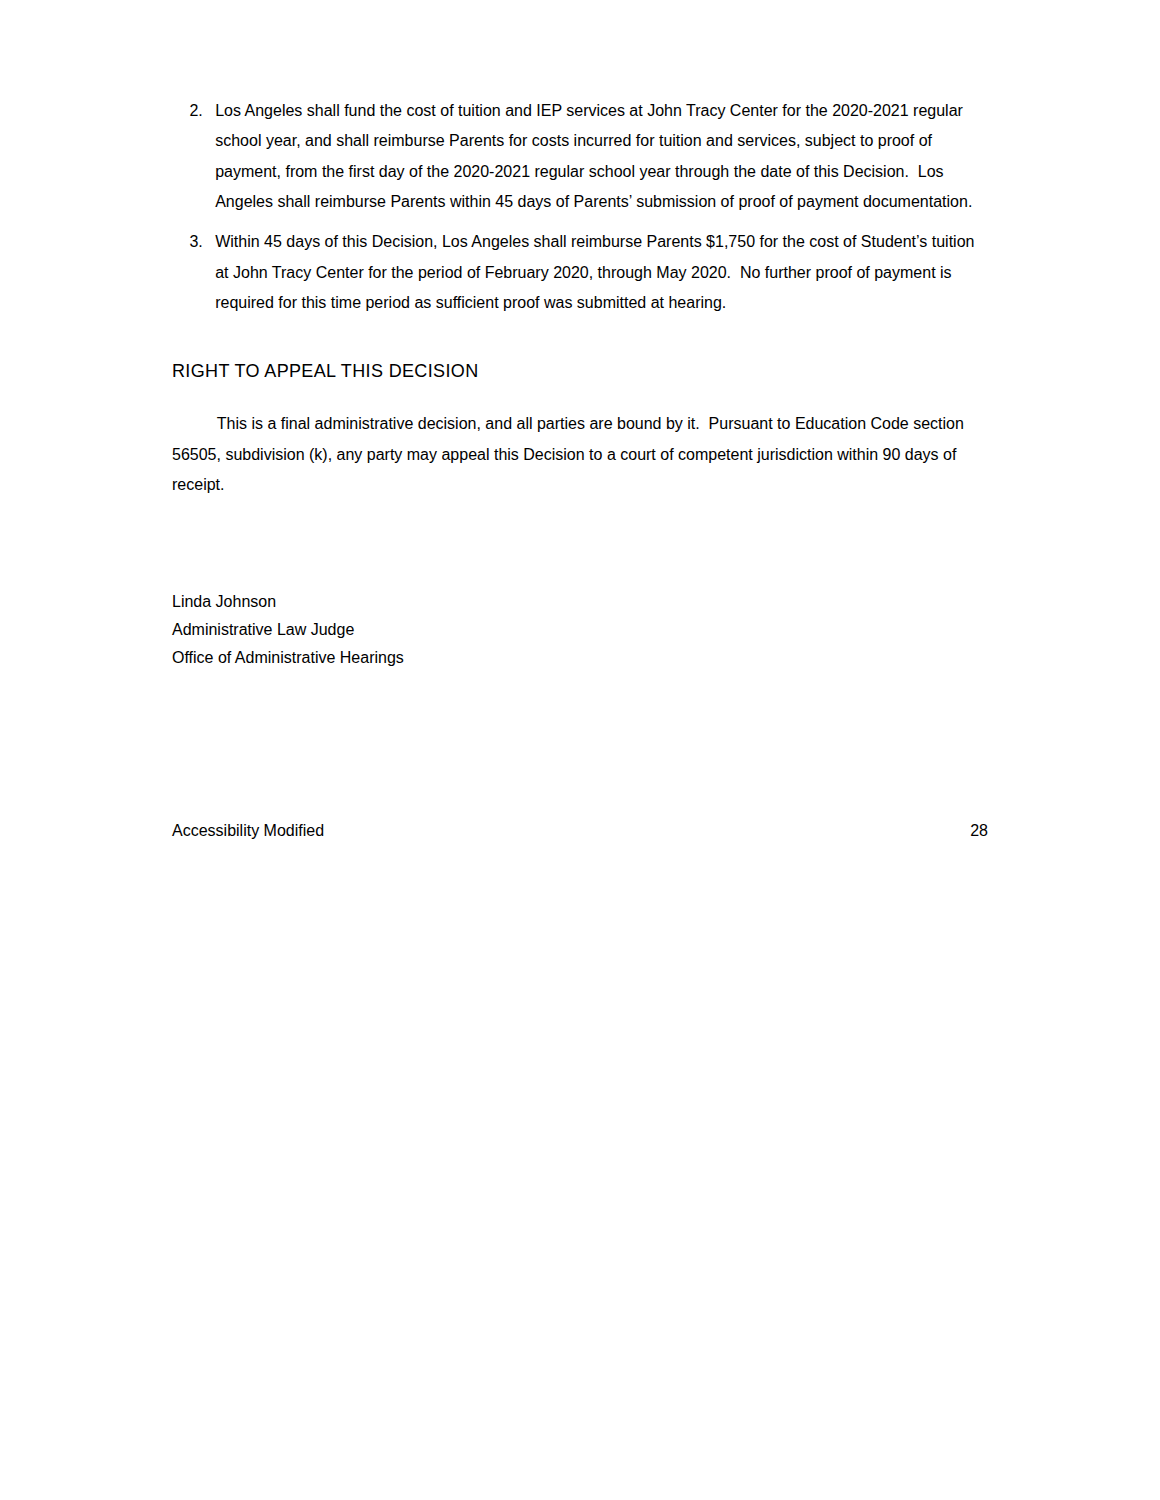Los Angeles shall fund the cost of tuition and IEP services at John Tracy Center for the 2020-2021 regular school year, and shall reimburse Parents for costs incurred for tuition and services, subject to proof of payment, from the first day of the 2020-2021 regular school year through the date of this Decision. Los Angeles shall reimburse Parents within 45 days of Parents’ submission of proof of payment documentation.
Within 45 days of this Decision, Los Angeles shall reimburse Parents $1,750 for the cost of Student’s tuition at John Tracy Center for the period of February 2020, through May 2020. No further proof of payment is required for this time period as sufficient proof was submitted at hearing.
RIGHT TO APPEAL THIS DECISION
This is a final administrative decision, and all parties are bound by it. Pursuant to Education Code section 56505, subdivision (k), any party may appeal this Decision to a court of competent jurisdiction within 90 days of receipt.
Linda Johnson
Administrative Law Judge
Office of Administrative Hearings
Accessibility Modified 28